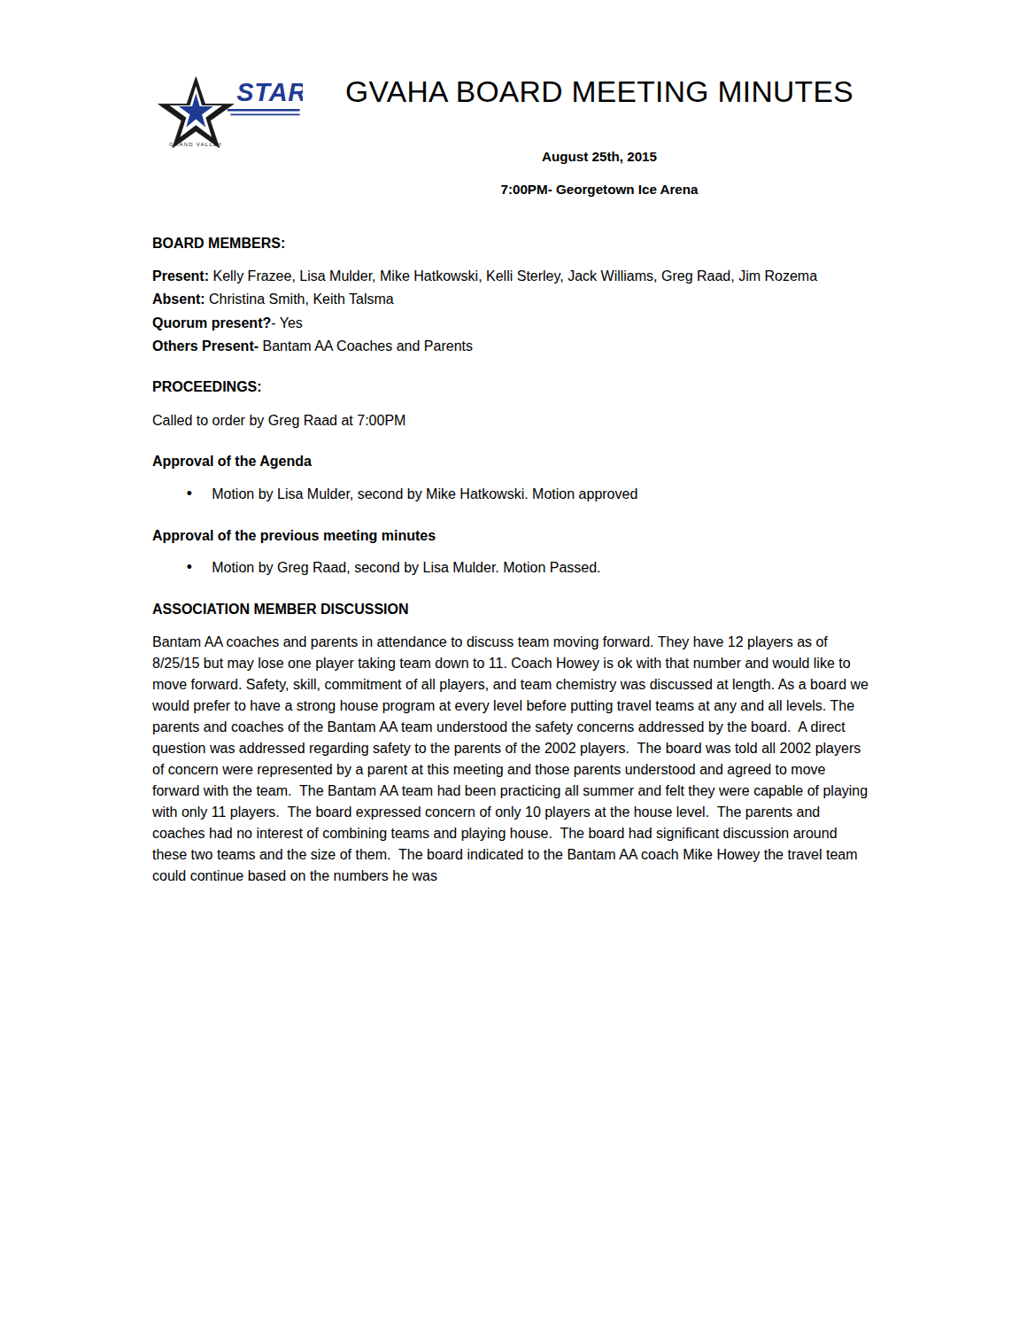STARS GRAND VALLEY
GVAHA BOARD MEETING MINUTES
August 25th, 2015
7:00PM- Georgetown Ice Arena
BOARD MEMBERS:
Present: Kelly Frazee, Lisa Mulder, Mike Hatkowski, Kelli Sterley, Jack Williams, Greg Raad, Jim Rozema
Absent: Christina Smith, Keith Talsma
Quorum present?- Yes
Others Present- Bantam AA Coaches and Parents
PROCEEDINGS:
Called to order by Greg Raad at 7:00PM
Approval of the Agenda
Motion by Lisa Mulder, second by Mike Hatkowski. Motion approved
Approval of the previous meeting minutes
Motion by Greg Raad, second by Lisa Mulder. Motion Passed.
ASSOCIATION MEMBER DISCUSSION
Bantam AA coaches and parents in attendance to discuss team moving forward. They have 12 players as of 8/25/15 but may lose one player taking team down to 11. Coach Howey is ok with that number and would like to move forward. Safety, skill, commitment of all players, and team chemistry was discussed at length. As a board we would prefer to have a strong house program at every level before putting travel teams at any and all levels. The parents and coaches of the Bantam AA team understood the safety concerns addressed by the board. A direct question was addressed regarding safety to the parents of the 2002 players. The board was told all 2002 players of concern were represented by a parent at this meeting and those parents understood and agreed to move forward with the team. The Bantam AA team had been practicing all summer and felt they were capable of playing with only 11 players. The board expressed concern of only 10 players at the house level. The parents and coaches had no interest of combining teams and playing house. The board had significant discussion around these two teams and the size of them. The board indicated to the Bantam AA coach Mike Howey the travel team could continue based on the numbers he was